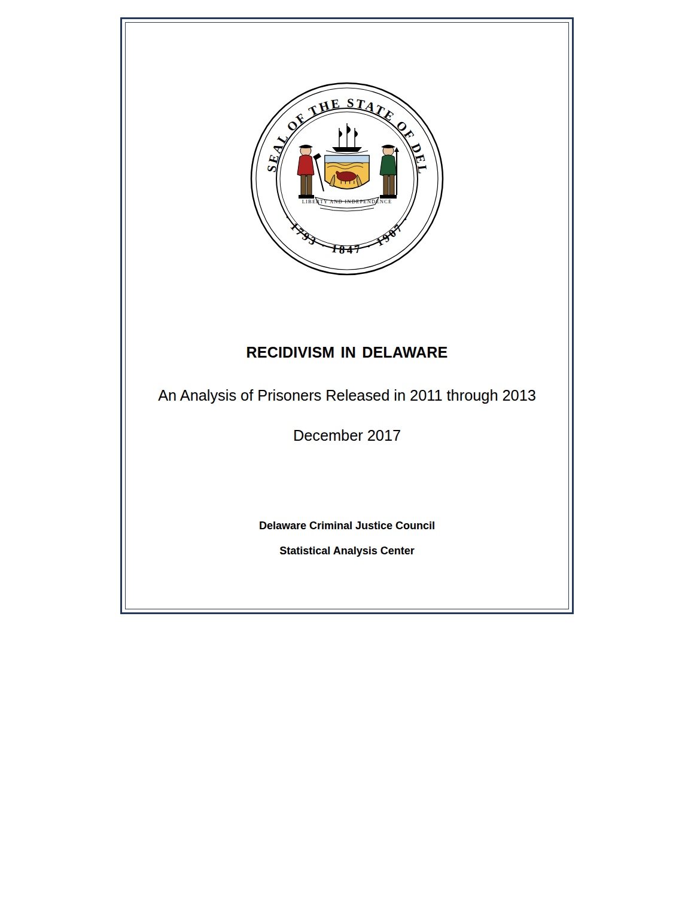GREAT SEAL OF THE STATE OF DELAWARE · 1793 · 1847 · 1907 · LIBERTY AND INDEPENDENCE
Recidivism in Delaware
An Analysis of Prisoners Released in 2011 through 2013
December 2017
Delaware Criminal Justice Council
Statistical Analysis Center